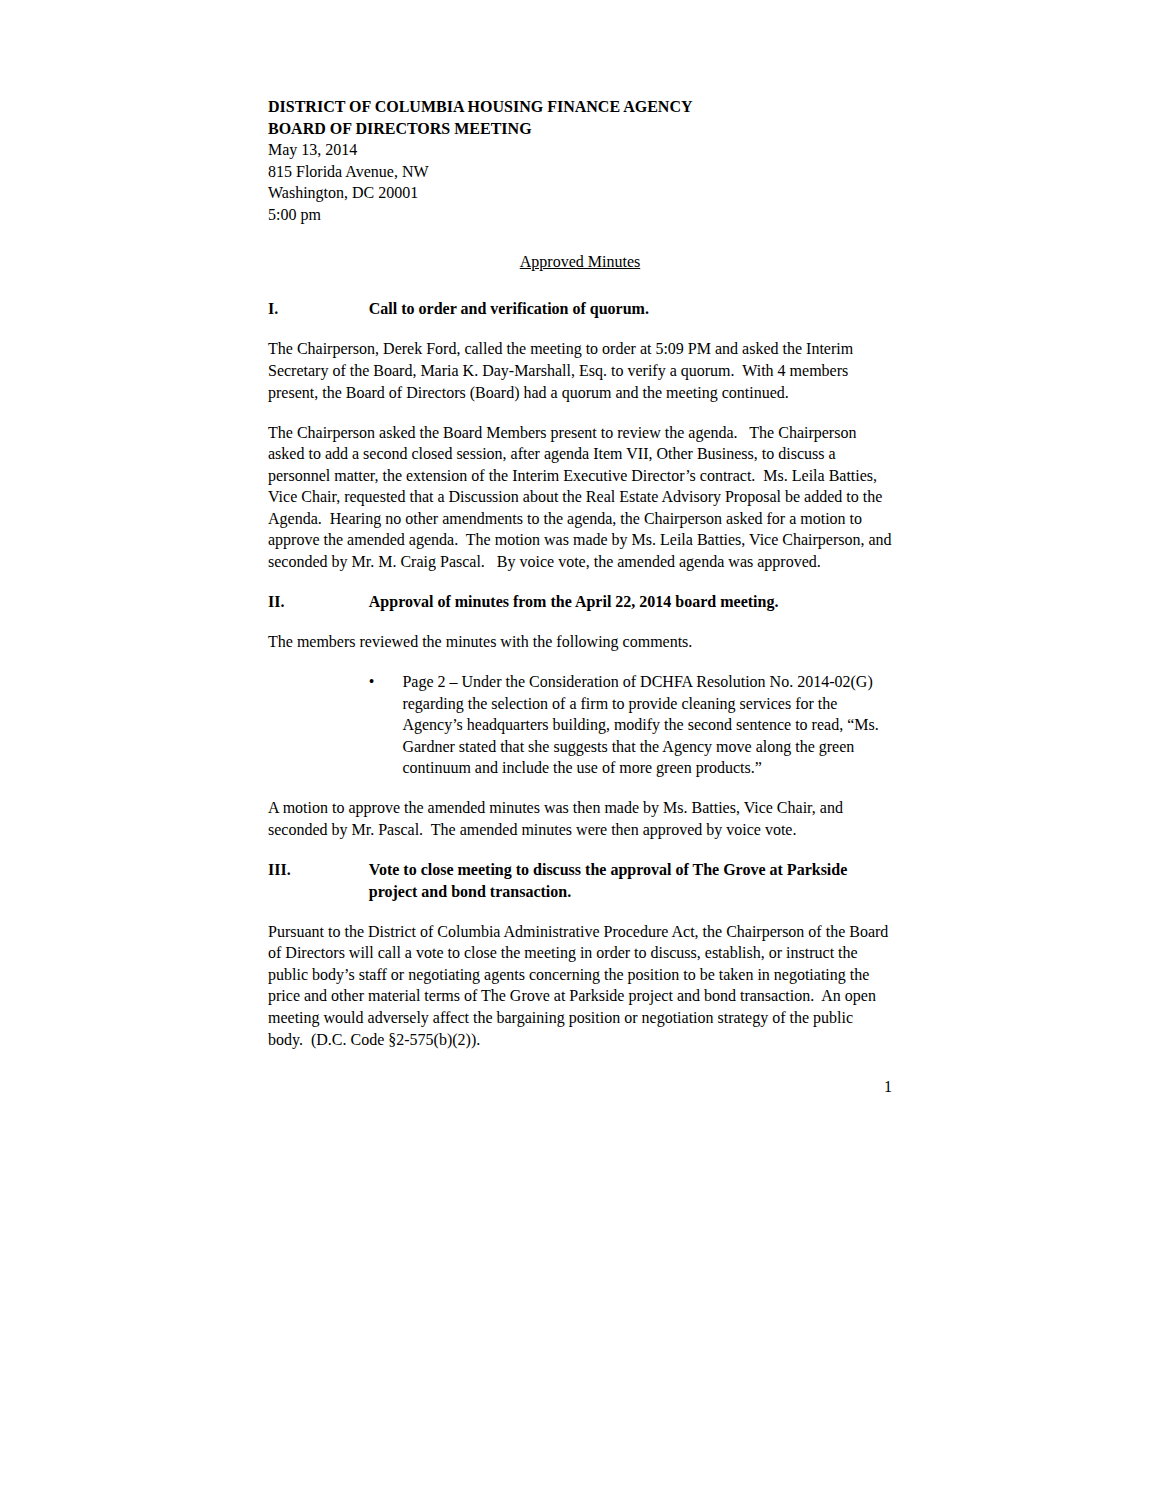DISTRICT OF COLUMBIA HOUSING FINANCE AGENCY
BOARD OF DIRECTORS MEETING
May 13, 2014
815 Florida Avenue, NW
Washington, DC 20001
5:00 pm
Approved Minutes
I. Call to order and verification of quorum.
The Chairperson, Derek Ford, called the meeting to order at 5:09 PM and asked the Interim Secretary of the Board, Maria K. Day-Marshall, Esq. to verify a quorum. With 4 members present, the Board of Directors (Board) had a quorum and the meeting continued.
The Chairperson asked the Board Members present to review the agenda. The Chairperson asked to add a second closed session, after agenda Item VII, Other Business, to discuss a personnel matter, the extension of the Interim Executive Director’s contract. Ms. Leila Batties, Vice Chair, requested that a Discussion about the Real Estate Advisory Proposal be added to the Agenda. Hearing no other amendments to the agenda, the Chairperson asked for a motion to approve the amended agenda. The motion was made by Ms. Leila Batties, Vice Chairperson, and seconded by Mr. M. Craig Pascal. By voice vote, the amended agenda was approved.
II. Approval of minutes from the April 22, 2014 board meeting.
The members reviewed the minutes with the following comments.
Page 2 – Under the Consideration of DCHFA Resolution No. 2014-02(G) regarding the selection of a firm to provide cleaning services for the Agency’s headquarters building, modify the second sentence to read, “Ms. Gardner stated that she suggests that the Agency move along the green continuum and include the use of more green products.”
A motion to approve the amended minutes was then made by Ms. Batties, Vice Chair, and seconded by Mr. Pascal. The amended minutes were then approved by voice vote.
III. Vote to close meeting to discuss the approval of The Grove at Parkside project and bond transaction.
Pursuant to the District of Columbia Administrative Procedure Act, the Chairperson of the Board of Directors will call a vote to close the meeting in order to discuss, establish, or instruct the public body’s staff or negotiating agents concerning the position to be taken in negotiating the price and other material terms of The Grove at Parkside project and bond transaction. An open meeting would adversely affect the bargaining position or negotiation strategy of the public body. (D.C. Code §2-575(b)(2)).
1